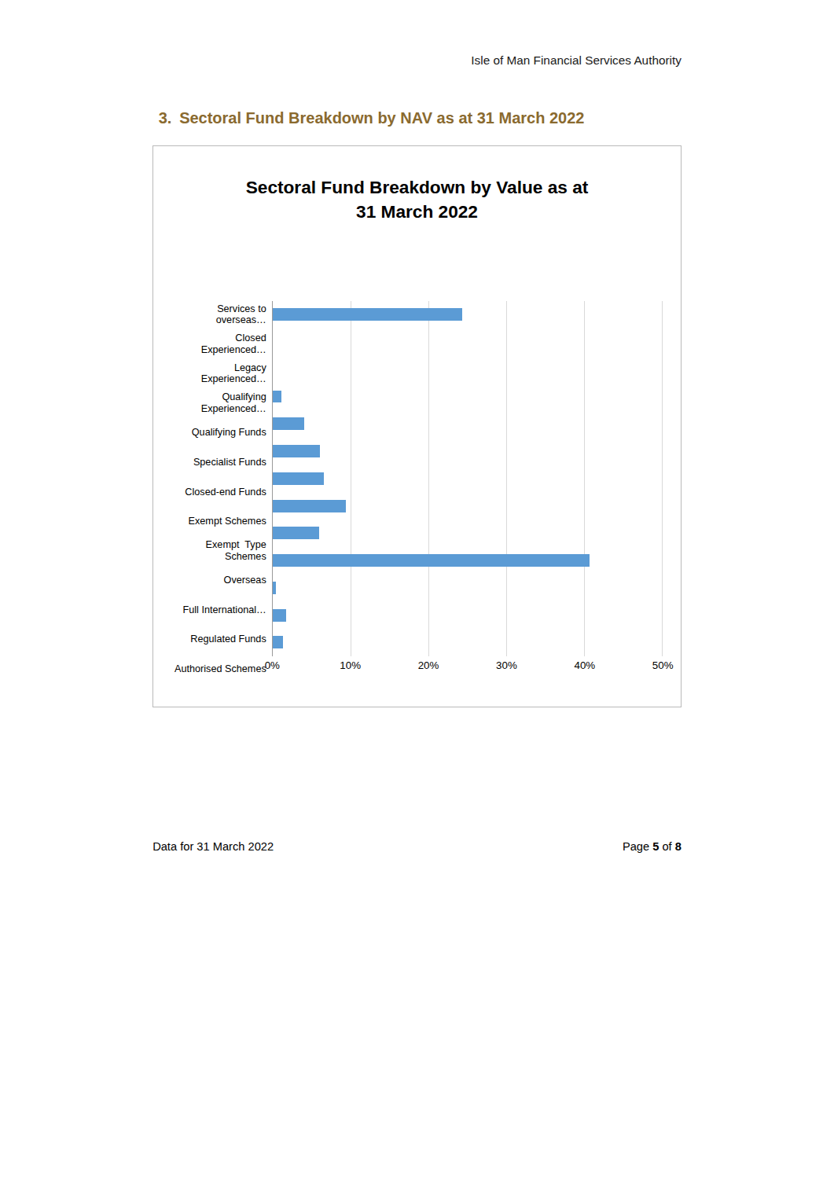Isle of Man Financial Services Authority
3. Sectoral Fund Breakdown by NAV as at 31 March 2022
Sectoral Fund Breakdown by Value as at
31 March 2022
Services to overseas…
Closed Experienced…
Legacy Experienced…
Qualifying Experienced…
Qualifying Funds
Specialist Funds
Closed-end Funds
Exempt Schemes
Exempt Type Schemes
Overseas
Full International…
Regulated Funds
Authorised Schemes
0%
10%
20%
30%
40%
50%
Data for 31 March 2022
Page 5 of 8